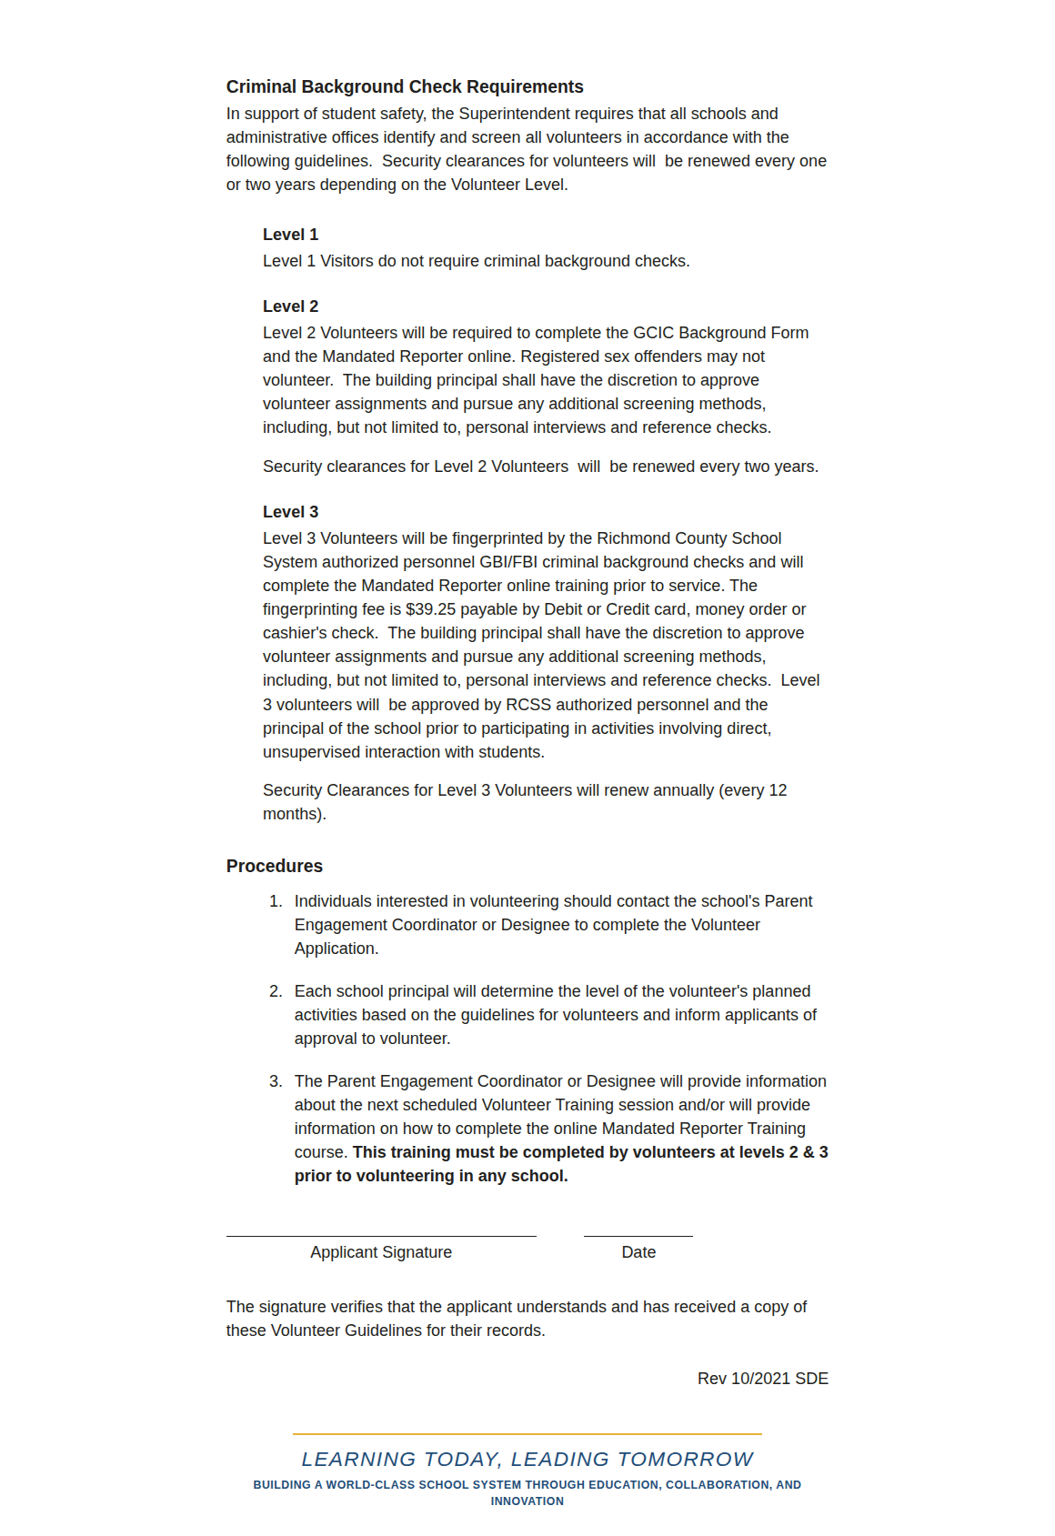Criminal Background Check Requirements
In support of student safety, the Superintendent requires that all schools and administrative offices identify and screen all volunteers in accordance with the following guidelines. Security clearances for volunteers will be renewed every one or two years depending on the Volunteer Level.
Level 1
Level 1 Visitors do not require criminal background checks.
Level 2
Level 2 Volunteers will be required to complete the GCIC Background Form and the Mandated Reporter online. Registered sex offenders may not volunteer. The building principal shall have the discretion to approve volunteer assignments and pursue any additional screening methods, including, but not limited to, personal interviews and reference checks.
Security clearances for Level 2 Volunteers will be renewed every two years.
Level 3
Level 3 Volunteers will be fingerprinted by the Richmond County School System authorized personnel GBI/FBI criminal background checks and will complete the Mandated Reporter online training prior to service. The fingerprinting fee is $39.25 payable by Debit or Credit card, money order or cashier's check. The building principal shall have the discretion to approve volunteer assignments and pursue any additional screening methods, including, but not limited to, personal interviews and reference checks. Level 3 volunteers will be approved by RCSS authorized personnel and the principal of the school prior to participating in activities involving direct, unsupervised interaction with students.
Security Clearances for Level 3 Volunteers will renew annually (every 12 months).
Procedures
Individuals interested in volunteering should contact the school's Parent Engagement Coordinator or Designee to complete the Volunteer Application.
Each school principal will determine the level of the volunteer's planned activities based on the guidelines for volunteers and inform applicants of approval to volunteer.
The Parent Engagement Coordinator or Designee will provide information about the next scheduled Volunteer Training session and/or will provide information on how to complete the online Mandated Reporter Training course. This training must be completed by volunteers at levels 2 & 3 prior to volunteering in any school.
Applicant Signature
Date
The signature verifies that the applicant understands and has received a copy of these Volunteer Guidelines for their records.
Rev 10/2021 SDE
LEARNING TODAY, LEADING TOMORROW
BUILDING A WORLD-CLASS SCHOOL SYSTEM THROUGH EDUCATION, COLLABORATION, AND INNOVATION